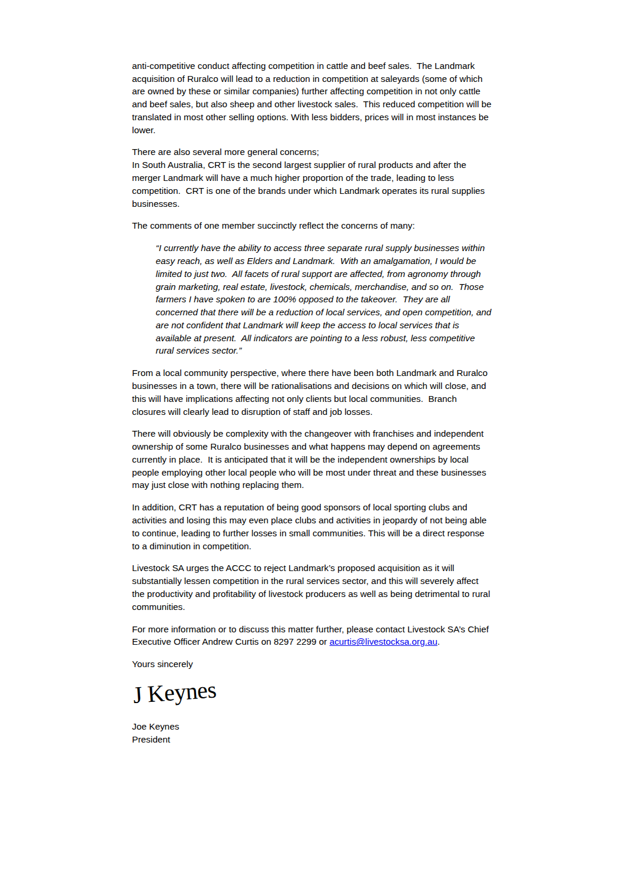anti-competitive conduct affecting competition in cattle and beef sales. The Landmark acquisition of Ruralco will lead to a reduction in competition at saleyards (some of which are owned by these or similar companies) further affecting competition in not only cattle and beef sales, but also sheep and other livestock sales. This reduced competition will be translated in most other selling options. With less bidders, prices will in most instances be lower.
There are also several more general concerns;
In South Australia, CRT is the second largest supplier of rural products and after the merger Landmark will have a much higher proportion of the trade, leading to less competition. CRT is one of the brands under which Landmark operates its rural supplies businesses.
The comments of one member succinctly reflect the concerns of many:
“I currently have the ability to access three separate rural supply businesses within easy reach, as well as Elders and Landmark. With an amalgamation, I would be limited to just two. All facets of rural support are affected, from agronomy through grain marketing, real estate, livestock, chemicals, merchandise, and so on. Those farmers I have spoken to are 100% opposed to the takeover. They are all concerned that there will be a reduction of local services, and open competition, and are not confident that Landmark will keep the access to local services that is available at present. All indicators are pointing to a less robust, less competitive rural services sector.”
From a local community perspective, where there have been both Landmark and Ruralco businesses in a town, there will be rationalisations and decisions on which will close, and this will have implications affecting not only clients but local communities. Branch closures will clearly lead to disruption of staff and job losses.
There will obviously be complexity with the changeover with franchises and independent ownership of some Ruralco businesses and what happens may depend on agreements currently in place. It is anticipated that it will be the independent ownerships by local people employing other local people who will be most under threat and these businesses may just close with nothing replacing them.
In addition, CRT has a reputation of being good sponsors of local sporting clubs and activities and losing this may even place clubs and activities in jeopardy of not being able to continue, leading to further losses in small communities. This will be a direct response to a diminution in competition.
Livestock SA urges the ACCC to reject Landmark’s proposed acquisition as it will substantially lessen competition in the rural services sector, and this will severely affect the productivity and profitability of livestock producers as well as being detrimental to rural communities.
For more information or to discuss this matter further, please contact Livestock SA’s Chief Executive Officer Andrew Curtis on 8297 2299 or acurtis@livestocksa.org.au.
Yours sincerely
J Keynes
Joe Keynes
President